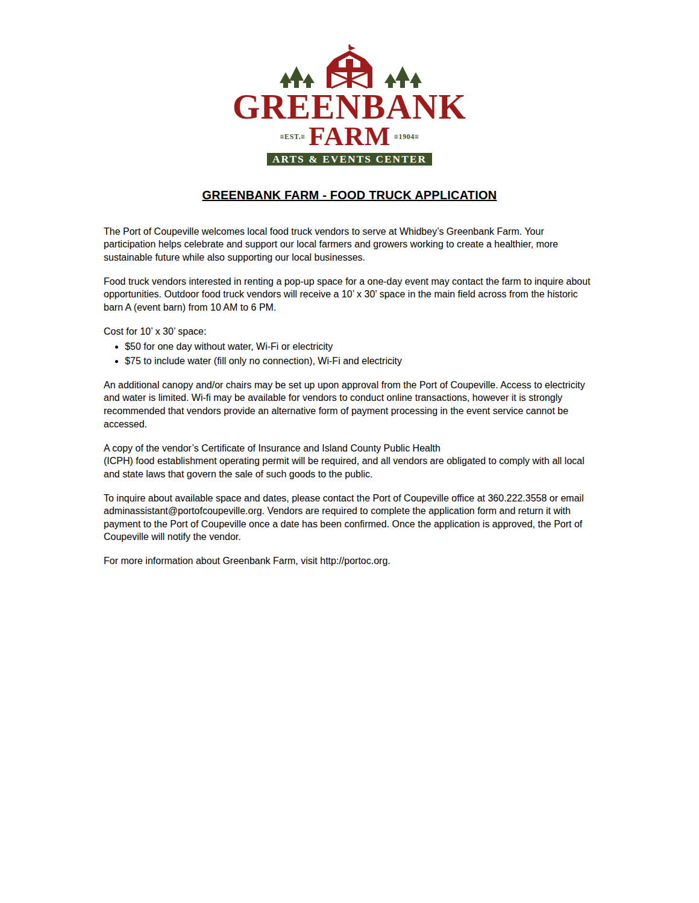GREENBANK
≡EST.≡ FARM ≡1904≡
ARTS & EVENTS CENTER
GREENBANK FARM - FOOD TRUCK APPLICATION
The Port of Coupeville welcomes local food truck vendors to serve at Whidbey’s Greenbank Farm. Your participation helps celebrate and support our local farmers and growers working to create a healthier, more sustainable future while also supporting our local businesses.
Food truck vendors interested in renting a pop-up space for a one-day event may contact the farm to inquire about opportunities. Outdoor food truck vendors will receive a 10’ x 30’ space in the main field across from the historic barn A (event barn) from 10 AM to 6 PM.
Cost for 10’ x 30’ space:
$50 for one day without water, Wi-Fi or electricity
$75 to include water (fill only no connection), Wi-Fi and electricity
An additional canopy and/or chairs may be set up upon approval from the Port of Coupeville. Access to electricity and water is limited. Wi-fi may be available for vendors to conduct online transactions, however it is strongly recommended that vendors provide an alternative form of payment processing in the event service cannot be accessed.
A copy of the vendor’s Certificate of Insurance and Island County Public Health
(ICPH) food establishment operating permit will be required, and all vendors are obligated to comply with all local and state laws that govern the sale of such goods to the public.
To inquire about available space and dates, please contact the Port of Coupeville office at 360.222.3558 or email adminassistant@portofcoupeville.org. Vendors are required to complete the application form and return it with payment to the Port of Coupeville once a date has been confirmed. Once the application is approved, the Port of Coupeville will notify the vendor.
For more information about Greenbank Farm, visit http://portoc.org.